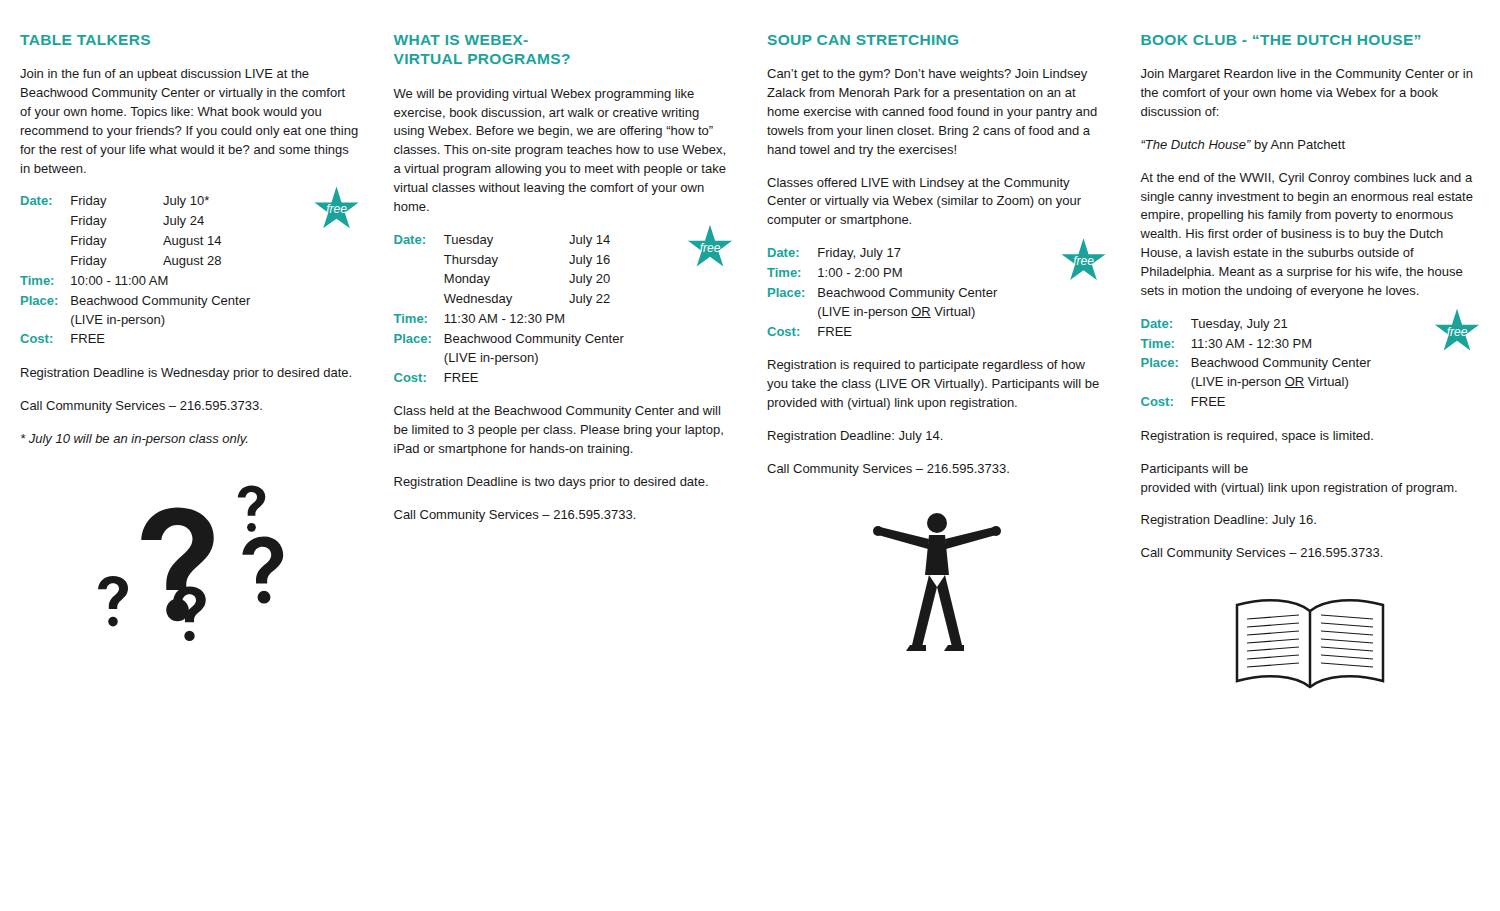Table Talkers
Join in the fun of an upbeat discussion LIVE at the Beachwood Community Center or virtually in the comfort of your own home. Topics like: What book would you recommend to your friends? If you could only eat one thing for the rest of your life what would it be? and some things in between.
free
| Date: | Friday | July 10* |
| | Friday | July 24 |
| | Friday | August 14 |
| | Friday | August 28 |
| Time: | 10:00 - 11:00 AM |
| Place: | Beachwood Community Center (LIVE in-person) |
| Cost: | FREE |
Registration Deadline is Wednesday prior to desired date.
Call Community Services – 216.595.3733.
* July 10 will be an in-person class only.
What is Webex-
Virtual Programs?
We will be providing virtual Webex programming like exercise, book discussion, art walk or creative writing using Webex. Before we begin, we are offering “how to” classes. This on-site program teaches how to use Webex, a virtual program allowing you to meet with people or take virtual classes without leaving the comfort of your own home.
free
| Date: | Tuesday | July 14 |
| | Thursday | July 16 |
| | Monday | July 20 |
| | Wednesday | July 22 |
| Time: | 11:30 AM - 12:30 PM |
| Place: | Beachwood Community Center (LIVE in-person) |
| Cost: | FREE |
Class held at the Beachwood Community Center and will be limited to 3 people per class. Please bring your laptop, iPad or smartphone for hands-on training.
Registration Deadline is two days prior to desired date.
Call Community Services – 216.595.3733.
Soup Can Stretching
Can’t get to the gym? Don’t have weights? Join Lindsey Zalack from Menorah Park for a presentation on an at home exercise with canned food found in your pantry and towels from your linen closet. Bring 2 cans of food and a hand towel and try the exercises!
Classes offered LIVE with Lindsey at the Community Center or virtually via Webex (similar to Zoom) on your computer or smartphone.
free
| Date: | Friday, July 17 |
| Time: | 1:00 - 2:00 PM |
| Place: | Beachwood Community Center (LIVE in-person OR Virtual) |
| Cost: | FREE |
Registration is required to participate regardless of how you take the class (LIVE OR Virtually). Participants will be provided with (virtual) link upon registration.
Registration Deadline: July 14.
Call Community Services – 216.595.3733.
Book Club - “The Dutch House”
Join Margaret Reardon live in the Community Center or in the comfort of your own home via Webex for a book discussion of:
“The Dutch House” by Ann Patchett
At the end of the WWII, Cyril Conroy combines luck and a single canny investment to begin an enormous real estate empire, propelling his family from poverty to enormous wealth. His first order of business is to buy the Dutch House, a lavish estate in the suburbs outside of Philadelphia. Meant as a surprise for his wife, the house sets in motion the undoing of everyone he loves.
free
| Date: | Tuesday, July 21 |
| Time: | 11:30 AM - 12:30 PM |
| Place: | Beachwood Community Center (LIVE in-person OR Virtual) |
| Cost: | FREE |
Registration is required, space is limited.
Participants will be
provided with (virtual) link upon registration of program.
Registration Deadline: July 16.
Call Community Services – 216.595.3733.